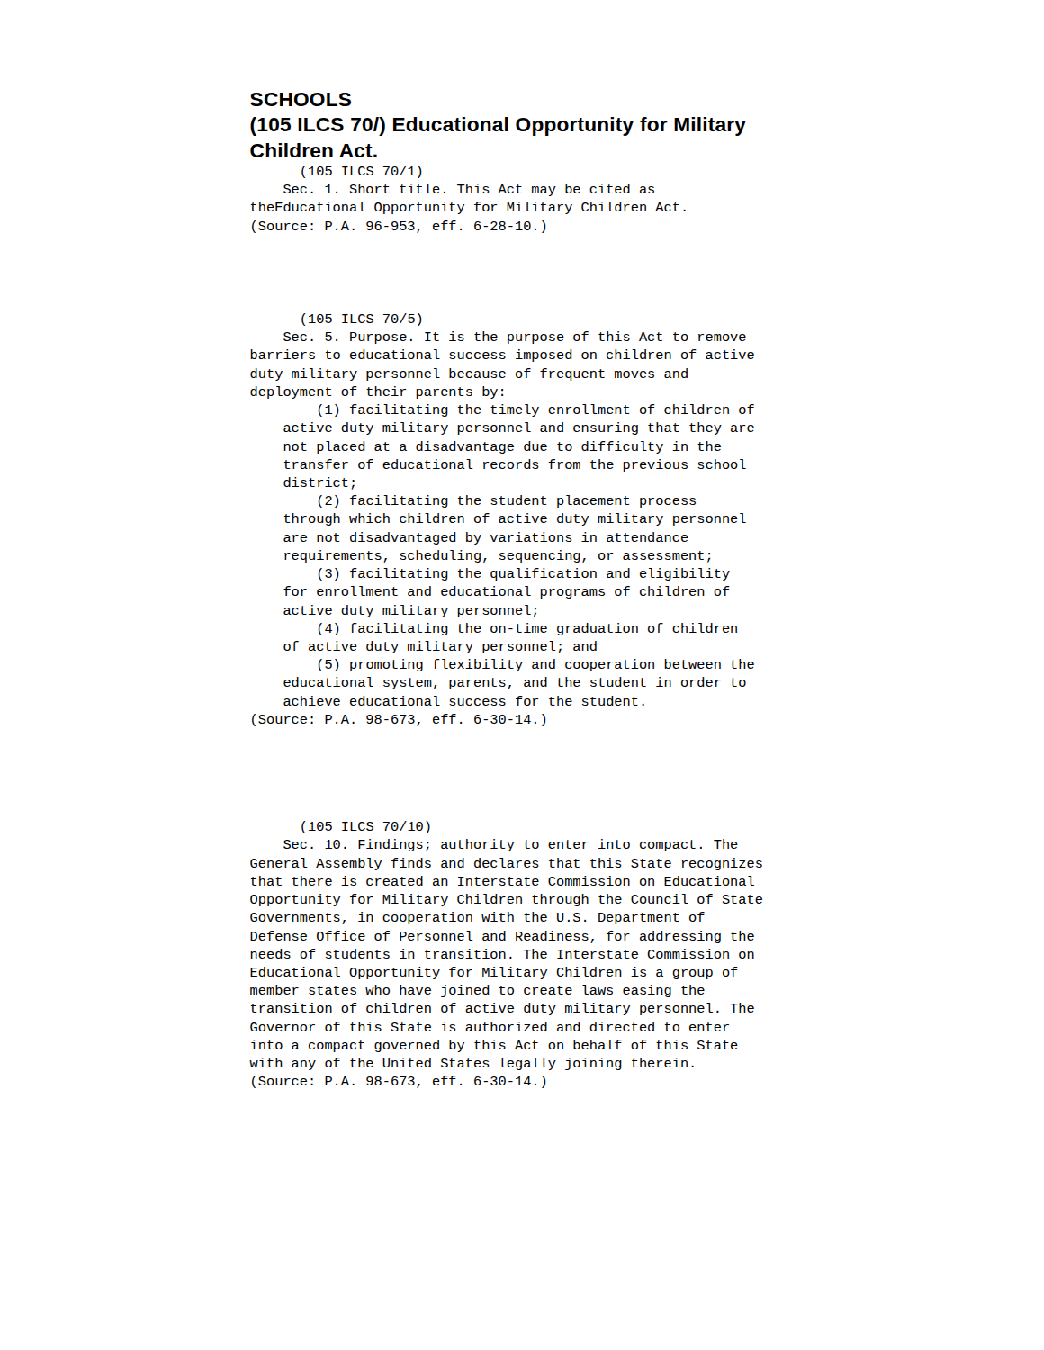SCHOOLS(105 ILCS 70/) Educational Opportunity for Military Children Act.
(105 ILCS 70/1) Sec. 1. Short title. This Act may be cited as theEducational Opportunity for Military Children Act. (Source: P.A. 96-953, eff. 6-28-10.)
(105 ILCS 70/5) Sec. 5. Purpose. It is the purpose of this Act to remove barriers to educational success imposed on children of active duty military personnel because of frequent moves and deployment of their parents by: (1) facilitating the timely enrollment of children of active duty military personnel and ensuring that they are not placed at a disadvantage due to difficulty in the transfer of educational records from the previous school district; (2) facilitating the student placement process through which children of active duty military personnel are not disadvantaged by variations in attendance requirements, scheduling, sequencing, or assessment; (3) facilitating the qualification and eligibility for enrollment and educational programs of children of active duty military personnel; (4) facilitating the on-time graduation of children of active duty military personnel; and (5) promoting flexibility and cooperation between the educational system, parents, and the student in order to achieve educational success for the student. (Source: P.A. 98-673, eff. 6-30-14.)
(105 ILCS 70/10) Sec. 10. Findings; authority to enter into compact. The General Assembly finds and declares that this State recognizes that there is created an Interstate Commission on Educational Opportunity for Military Children through the Council of State Governments, in cooperation with the U.S. Department of Defense Office of Personnel and Readiness, for addressing the needs of students in transition. The Interstate Commission on Educational Opportunity for Military Children is a group of member states who have joined to create laws easing the transition of children of active duty military personnel. The Governor of this State is authorized and directed to enter into a compact governed by this Act on behalf of this State with any of the United States legally joining therein. (Source: P.A. 98-673, eff. 6-30-14.)